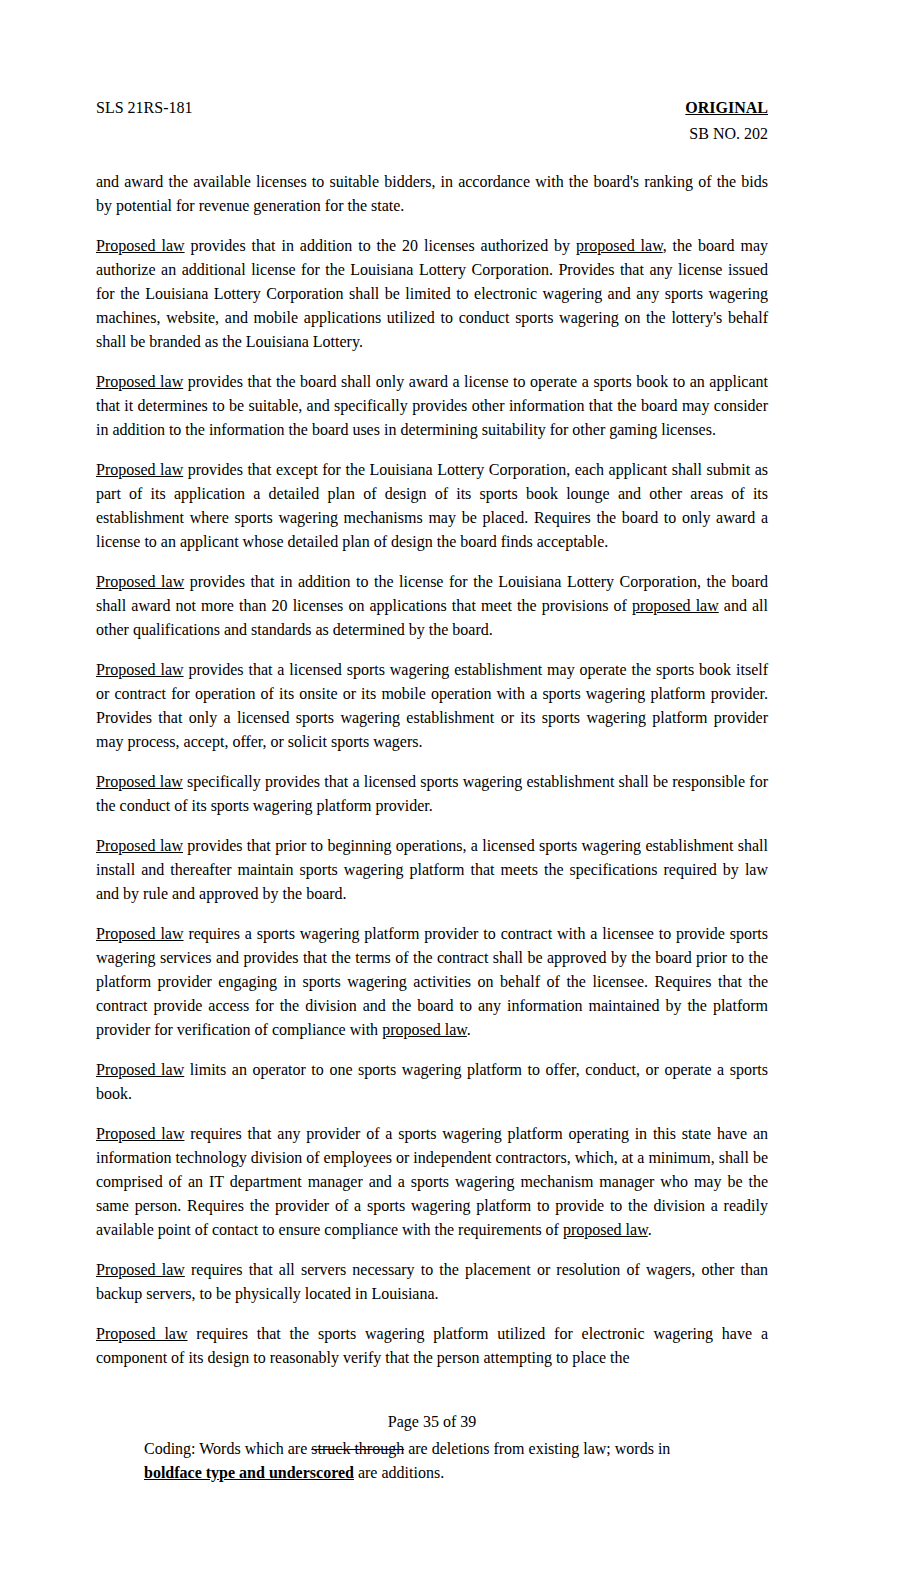SLS 21RS-181
ORIGINAL SB NO. 202
and award the available licenses to suitable bidders, in accordance with the board's ranking of the bids by potential for revenue generation for the state.
Proposed law provides that in addition to the 20 licenses authorized by proposed law, the board may authorize an additional license for the Louisiana Lottery Corporation. Provides that any license issued for the Louisiana Lottery Corporation shall be limited to electronic wagering and any sports wagering machines, website, and mobile applications utilized to conduct sports wagering on the lottery's behalf shall be branded as the Louisiana Lottery.
Proposed law provides that the board shall only award a license to operate a sports book to an applicant that it determines to be suitable, and specifically provides other information that the board may consider in addition to the information the board uses in determining suitability for other gaming licenses.
Proposed law provides that except for the Louisiana Lottery Corporation, each applicant shall submit as part of its application a detailed plan of design of its sports book lounge and other areas of its establishment where sports wagering mechanisms may be placed. Requires the board to only award a license to an applicant whose detailed plan of design the board finds acceptable.
Proposed law provides that in addition to the license for the Louisiana Lottery Corporation, the board shall award not more than 20 licenses on applications that meet the provisions of proposed law and all other qualifications and standards as determined by the board.
Proposed law provides that a licensed sports wagering establishment may operate the sports book itself or contract for operation of its onsite or its mobile operation with a sports wagering platform provider. Provides that only a licensed sports wagering establishment or its sports wagering platform provider may process, accept, offer, or solicit sports wagers.
Proposed law specifically provides that a licensed sports wagering establishment shall be responsible for the conduct of its sports wagering platform provider.
Proposed law provides that prior to beginning operations, a licensed sports wagering establishment shall install and thereafter maintain sports wagering platform that meets the specifications required by law and by rule and approved by the board.
Proposed law requires a sports wagering platform provider to contract with a licensee to provide sports wagering services and provides that the terms of the contract shall be approved by the board prior to the platform provider engaging in sports wagering activities on behalf of the licensee. Requires that the contract provide access for the division and the board to any information maintained by the platform provider for verification of compliance with proposed law.
Proposed law limits an operator to one sports wagering platform to offer, conduct, or operate a sports book.
Proposed law requires that any provider of a sports wagering platform operating in this state have an information technology division of employees or independent contractors, which, at a minimum, shall be comprised of an IT department manager and a sports wagering mechanism manager who may be the same person. Requires the provider of a sports wagering platform to provide to the division a readily available point of contact to ensure compliance with the requirements of proposed law.
Proposed law requires that all servers necessary to the placement or resolution of wagers, other than backup servers, to be physically located in Louisiana.
Proposed law requires that the sports wagering platform utilized for electronic wagering have a component of its design to reasonably verify that the person attempting to place the
Page 35 of 39
Coding: Words which are struck through are deletions from existing law; words in boldface type and underscored are additions.